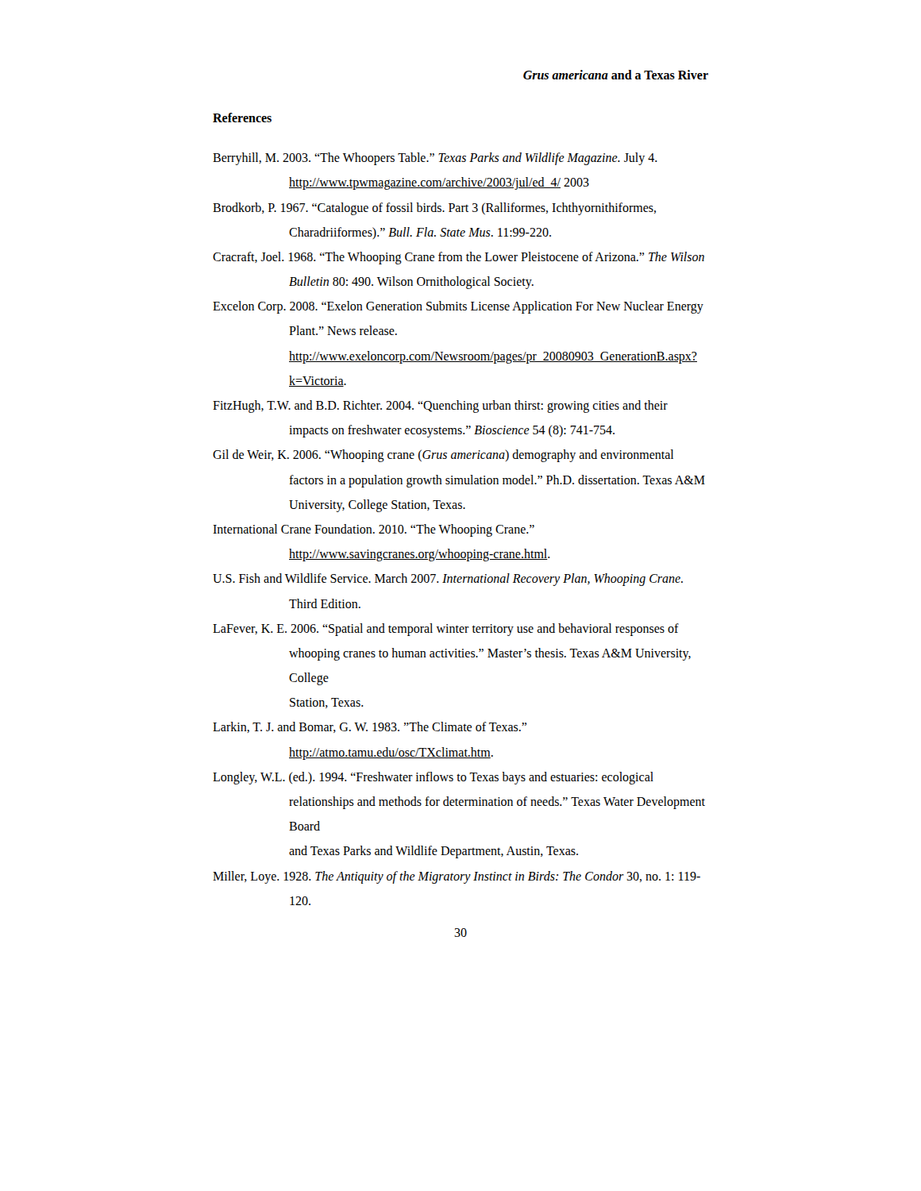Grus americana and a Texas River
References
Berryhill, M. 2003. “The Whoopers Table.” Texas Parks and Wildlife Magazine. July 4. http://www.tpwmagazine.com/archive/2003/jul/ed_4/ 2003
Brodkorb, P. 1967. “Catalogue of fossil birds. Part 3 (Ralliformes, Ichthyornithiformes, Charadriiformes).” Bull. Fla. State Mus. 11:99-220.
Cracraft, Joel. 1968. “The Whooping Crane from the Lower Pleistocene of Arizona.” The Wilson Bulletin 80: 490. Wilson Ornithological Society.
Excelon Corp. 2008. “Exelon Generation Submits License Application For New Nuclear Energy Plant.” News release. http://www.exeloncorp.com/Newsroom/pages/pr_20080903_GenerationB.aspx?k=Victoria.
FitzHugh, T.W. and B.D. Richter. 2004. “Quenching urban thirst: growing cities and their impacts on freshwater ecosystems.” Bioscience 54 (8): 741-754.
Gil de Weir, K. 2006. “Whooping crane (Grus americana) demography and environmental factors in a population growth simulation model.” Ph.D. dissertation. Texas A&M University, College Station, Texas.
International Crane Foundation. 2010. “The Whooping Crane.” http://www.savingcranes.org/whooping-crane.html.
U.S. Fish and Wildlife Service. March 2007. International Recovery Plan, Whooping Crane. Third Edition.
LaFever, K. E. 2006. “Spatial and temporal winter territory use and behavioral responses of whooping cranes to human activities.” Master’s thesis. Texas A&M University, College Station, Texas.
Larkin, T. J. and Bomar, G. W. 1983. ”The Climate of Texas.” http://atmo.tamu.edu/osc/TXclimat.htm.
Longley, W.L. (ed.). 1994. “Freshwater inflows to Texas bays and estuaries: ecological relationships and methods for determination of needs.” Texas Water Development Board and Texas Parks and Wildlife Department, Austin, Texas.
Miller, Loye. 1928. The Antiquity of the Migratory Instinct in Birds: The Condor 30, no. 1: 119- 120.
30